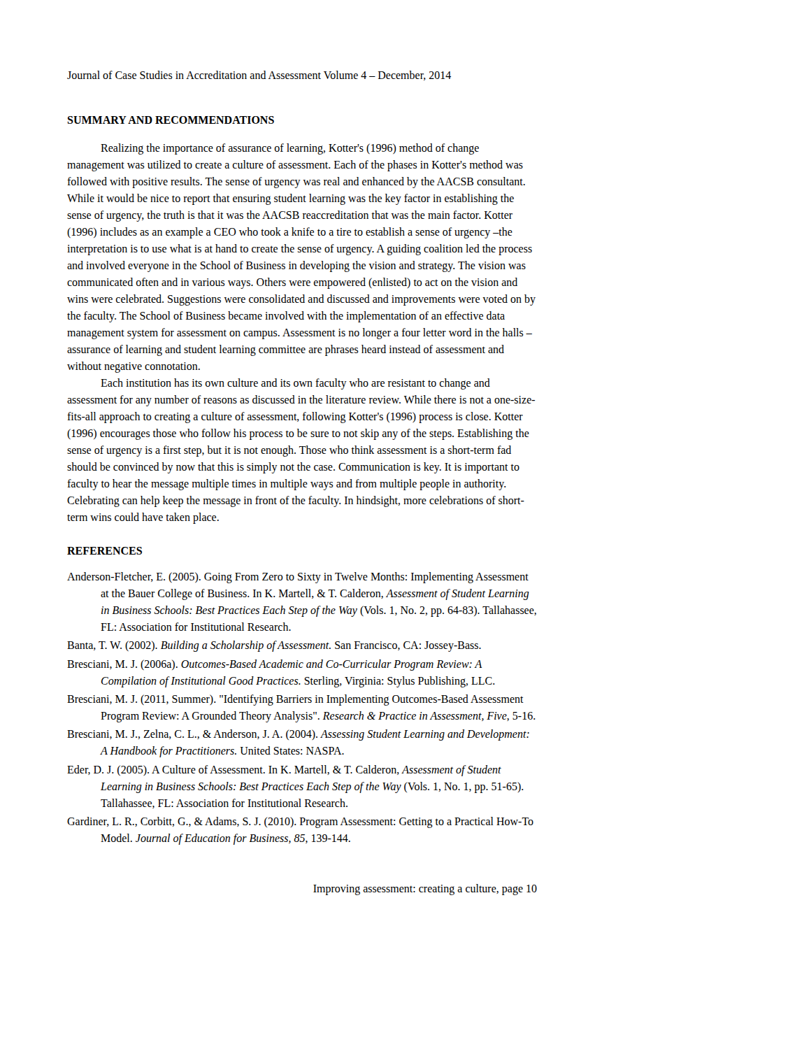Journal of Case Studies in Accreditation and Assessment Volume 4 – December, 2014
Summary and Recommendations
Realizing the importance of assurance of learning, Kotter's (1996) method of change management was utilized to create a culture of assessment. Each of the phases in Kotter's method was followed with positive results. The sense of urgency was real and enhanced by the AACSB consultant. While it would be nice to report that ensuring student learning was the key factor in establishing the sense of urgency, the truth is that it was the AACSB reaccreditation that was the main factor. Kotter (1996) includes as an example a CEO who took a knife to a tire to establish a sense of urgency –the interpretation is to use what is at hand to create the sense of urgency. A guiding coalition led the process and involved everyone in the School of Business in developing the vision and strategy. The vision was communicated often and in various ways. Others were empowered (enlisted) to act on the vision and wins were celebrated. Suggestions were consolidated and discussed and improvements were voted on by the faculty. The School of Business became involved with the implementation of an effective data management system for assessment on campus. Assessment is no longer a four letter word in the halls – assurance of learning and student learning committee are phrases heard instead of assessment and without negative connotation.
Each institution has its own culture and its own faculty who are resistant to change and assessment for any number of reasons as discussed in the literature review. While there is not a one-size-fits-all approach to creating a culture of assessment, following Kotter's (1996) process is close. Kotter (1996) encourages those who follow his process to be sure to not skip any of the steps. Establishing the sense of urgency is a first step, but it is not enough. Those who think assessment is a short-term fad should be convinced by now that this is simply not the case. Communication is key. It is important to faculty to hear the message multiple times in multiple ways and from multiple people in authority. Celebrating can help keep the message in front of the faculty. In hindsight, more celebrations of short-term wins could have taken place.
References
Anderson-Fletcher, E. (2005). Going From Zero to Sixty in Twelve Months: Implementing Assessment at the Bauer College of Business. In K. Martell, & T. Calderon, Assessment of Student Learning in Business Schools: Best Practices Each Step of the Way (Vols. 1, No. 2, pp. 64-83). Tallahassee, FL: Association for Institutional Research.
Banta, T. W. (2002). Building a Scholarship of Assessment. San Francisco, CA: Jossey-Bass.
Bresciani, M. J. (2006a). Outcomes-Based Academic and Co-Curricular Program Review: A Compilation of Institutional Good Practices. Sterling, Virginia: Stylus Publishing, LLC.
Bresciani, M. J. (2011, Summer). "Identifying Barriers in Implementing Outcomes-Based Assessment Program Review: A Grounded Theory Analysis". Research & Practice in Assessment, Five, 5-16.
Bresciani, M. J., Zelna, C. L., & Anderson, J. A. (2004). Assessing Student Learning and Development: A Handbook for Practitioners. United States: NASPA.
Eder, D. J. (2005). A Culture of Assessment. In K. Martell, & T. Calderon, Assessment of Student Learning in Business Schools: Best Practices Each Step of the Way (Vols. 1, No. 1, pp. 51-65). Tallahassee, FL: Association for Institutional Research.
Gardiner, L. R., Corbitt, G., & Adams, S. J. (2010). Program Assessment: Getting to a Practical How-To Model. Journal of Education for Business, 85, 139-144.
Improving assessment: creating a culture, page 10